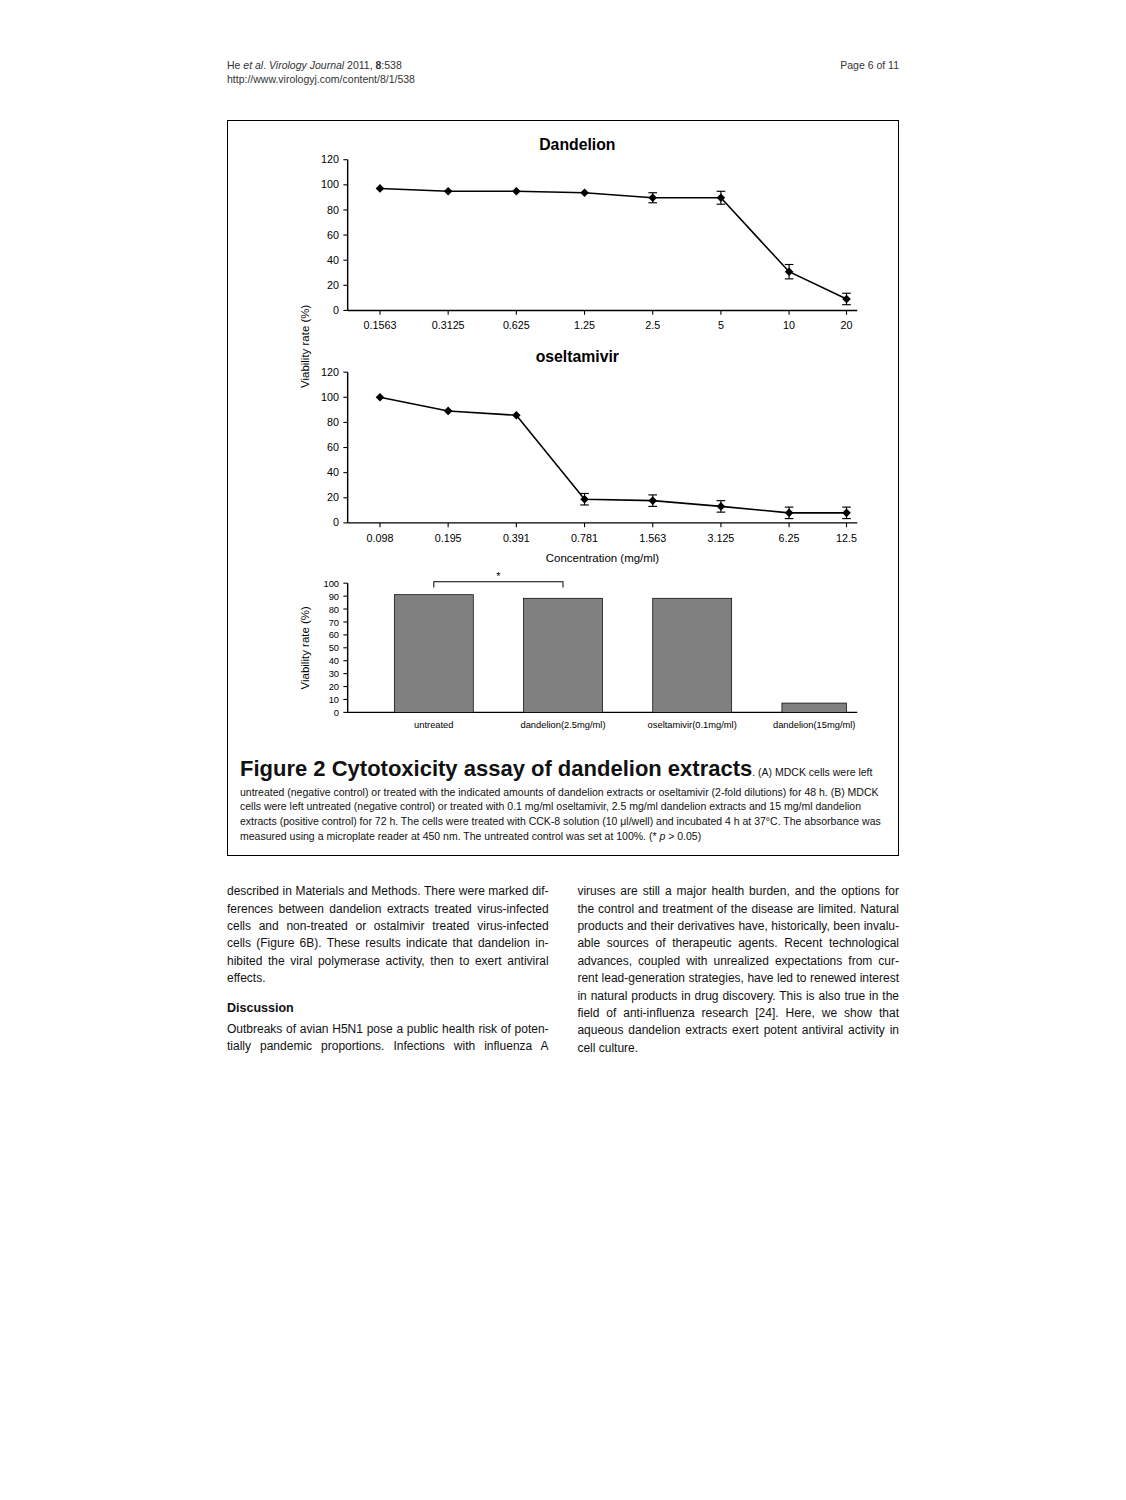He et al. Virology Journal 2011, 8:538
http://www.virologyj.com/content/8/1/538
Page 6 of 11
Dandelion 0 20 40 60 80 100 120 0.1563 0.3125 0.625 1.25 2.5 5 10 20 oseltamivir 0 20 40 60 80 100 120 0.098 0.195 0.391 0.781 1.563 3.125 6.25 12.5 Concentration (mg/ml) Viability rate (%) 0 10 20 30 40 50 60 70 80 90 100 * untreated dandelion(2.5mg/ml) oseltamivir(0.1mg/ml) dandelion(15mg/ml) Viability rate (%)
Figure 2 Cytotoxicity assay of dandelion extracts. (A) MDCK cells were left untreated (negative control) or treated with the indicated amounts of dandelion extracts or oseltamivir (2-fold dilutions) for 48 h. (B) MDCK cells were left untreated (negative control) or treated with 0.1 mg/ml oseltamivir, 2.5 mg/ml dandelion extracts and 15 mg/ml dandelion extracts (positive control) for 72 h. The cells were treated with CCK-8 solution (10 μl/well) and incubated 4 h at 37°C. The absorbance was measured using a microplate reader at 450 nm. The untreated control was set at 100%. (* p > 0.05)
described in Materials and Methods. There were marked differences between dandelion extracts treated virus-infected cells and non-treated or ostalmivir treated virus-infected cells (Figure 6B). These results indicate that dandelion inhibited the viral polymerase activity, then to exert antiviral effects.
Discussion
Outbreaks of avian H5N1 pose a public health risk of potentially pandemic proportions. Infections with influenza A viruses are still a major health burden, and the options for the control and treatment of the disease are limited. Natural products and their derivatives have, historically, been invaluable sources of therapeutic agents. Recent technological advances, coupled with unrealized expectations from current lead-generation strategies, have led to renewed interest in natural products in drug discovery. This is also true in the field of anti-influenza research [24]. Here, we show that aqueous dandelion extracts exert potent antiviral activity in cell culture.